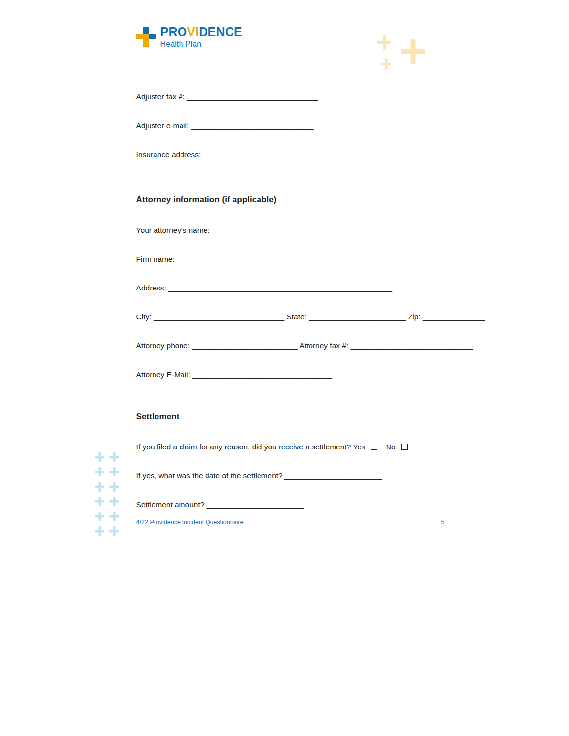PROVIDENCE
Health Plan
Adjuster fax #: _______________________________
Adjuster e-mail: _____________________________
Insurance address: _______________________________________________
Attorney information (if applicable)
Your attorney’s name: _________________________________________
Firm name: _______________________________________________________
Address: _____________________________________________________
City: _______________________________ State: _______________________ Zip: ________________
Attorney phone: _________________________ Attorney fax #: _____________________________
Attorney E-Mail: _________________________________
Settlement
If you filed a claim for any reason, did you receive a settlement? Yes No
If yes, what was the date of the settlement? _______________________
Settlement amount? _______________________
4/22 Providence Incident Questionnaire 5